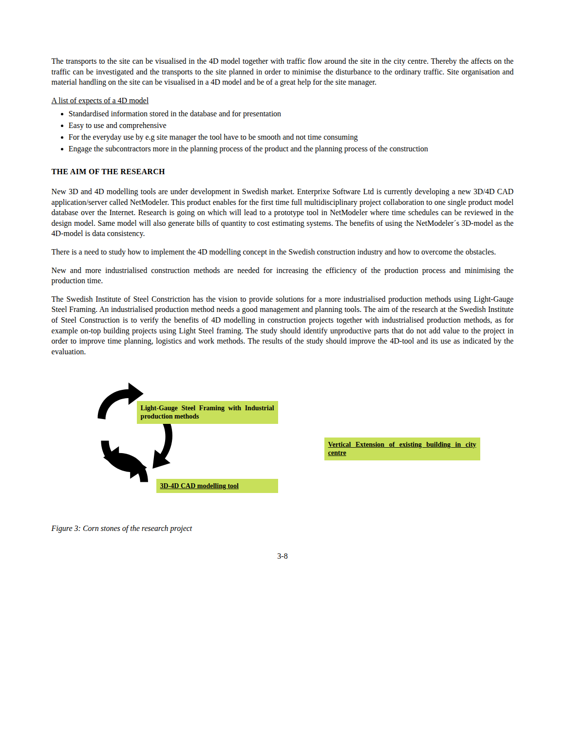The transports to the site can be visualised in the 4D model together with traffic flow around the site in the city centre. Thereby the affects on the traffic can be investigated and the transports to the site planned in order to minimise the disturbance to the ordinary traffic. Site organisation and material handling on the site can be visualised in a 4D model and be of a great help for the site manager.
A list of expects of a 4D model
Standardised information stored in the database and for presentation
Easy to use and comprehensive
For the everyday use by e.g site manager the tool have to be smooth and not time consuming
Engage the subcontractors more in the planning process of the product and the planning process of the construction
THE AIM OF THE RESEARCH
New 3D and 4D modelling tools are under development in Swedish market. Enterprixe Software Ltd is currently developing a new 3D/4D CAD application/server called NetModeler. This product enables for the first time full multidisciplinary project collaboration to one single product model database over the Internet. Research is going on which will lead to a prototype tool in NetModeler where time schedules can be reviewed in the design model. Same model will also generate bills of quantity to cost estimating systems. The benefits of using the NetModeler´s 3D-model as the 4D-model is data consistency.
There is a need to study how to implement the 4D modelling concept in the Swedish construction industry and how to overcome the obstacles.
New and more industrialised construction methods are needed for increasing the efficiency of the production process and minimising the production time.
The Swedish Institute of Steel Constriction has the vision to provide solutions for a more industrialised production methods using Light-Gauge Steel Framing. An industrialised production method needs a good management and planning tools. The aim of the research at the Swedish Institute of Steel Construction is to verify the benefits of 4D modelling in construction projects together with industrialised production methods, as for example on-top building projects using Light Steel framing. The study should identify unproductive parts that do not add value to the project in order to improve time planning, logistics and work methods. The results of the study should improve the 4D-tool and its use as indicated by the evaluation.
Light-Gauge Steel Framing with Industrial production methods
3D-4D CAD modelling tool
Vertical Extension of existing building in city centre
Figure 3: Corn stones of the research project
3-8